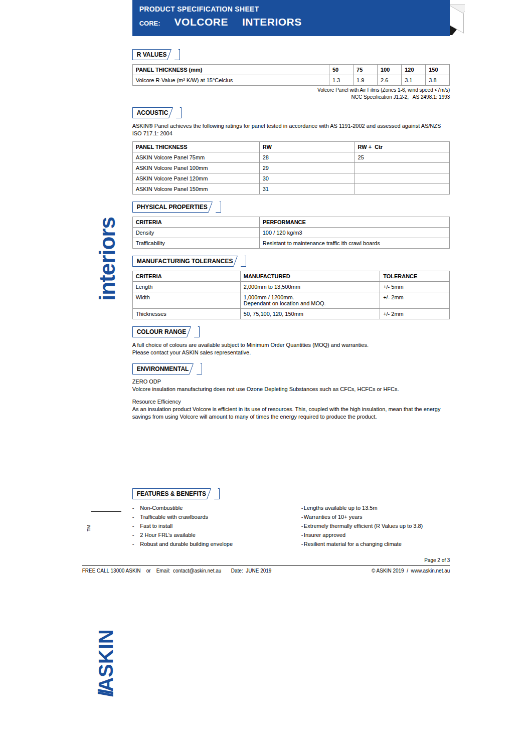interiors
TM
//ASKIN
PRODUCT SPECIFICATION SHEET
CORE: VOLCORE INTERIORS
R VALUES
| PANEL THICKNESS (mm) | 50 | 75 | 100 | 120 | 150 |
| --- | --- | --- | --- | --- | --- |
| Volcore R-Value (m² K/W) at 15°Celcius | 1.3 | 1.9 | 2.6 | 3.1 | 3.8 |
Volcore Panel with Air Films (Zones 1-6, wind speed <7m/s)
NCC Specification J1.2-2, AS 2498.1: 1993
ACOUSTIC
ASKIN® Panel achieves the following ratings for panel tested in accordance with AS 1191-2002 and assessed against AS/NZS ISO 717.1: 2004
| PANEL THICKNESS | RW | RW + Ctr |
| --- | --- | --- |
| ASKIN Volcore Panel 75mm | 28 | 25 |
| ASKIN Volcore Panel 100mm | 29 | |
| ASKIN Volcore Panel 120mm | 30 | |
| ASKIN Volcore Panel 150mm | 31 | |
PHYSICAL PROPERTIES
| CRITERIA | PERFORMANCE |
| --- | --- |
| Density | 100 / 120 kg/m3 |
| Trafficability | Resistant to maintenance traffic ith crawl boards |
MANUFACTURING TOLERANCES
| CRITERIA | MANUFACTURED | TOLERANCE |
| --- | --- | --- |
| Length | 2,000mm to 13,500mm | +/- 5mm |
| Width | 1,000mm / 1200mm. Dependant on location and MOQ. | +/- 2mm |
| Thicknesses | 50, 75,100, 120, 150mm | +/- 2mm |
COLOUR RANGE
A full choice of colours are available subject to Minimum Order Quantities (MOQ) and warranties.
Please contact your ASKIN sales representative.
ENVIRONMENTAL
ZERO ODP
Volcore insulation manufacturing does not use Ozone Depleting Substances such as CFCs, HCFCs or HFCs.
Resource Efficiency
As an insulation product Volcore is efficient in its use of resources. This, coupled with the high insulation, mean that the energy savings from using Volcore will amount to many of times the energy required to produce the product.
FEATURES & BENEFITS
| - | Non-Combustible | - | Lengths available up to 13.5m |
| - | Trafficable with crawlboards | - | Warranties of 10+ years |
| - | Fast to install | - | Extremely thermally efficient (R Values up to 3.8) |
| - | 2 Hour FRL’s available | - | Insurer approved |
| - | Robust and durable building envelope | - | Resilient material for a changing climate |
Page 2 of 3
FREE CALL 13000 ASKIN or Email: contact@askin.net.au Date: JUNE 2019
© ASKIN 2019 / www.askin.net.au